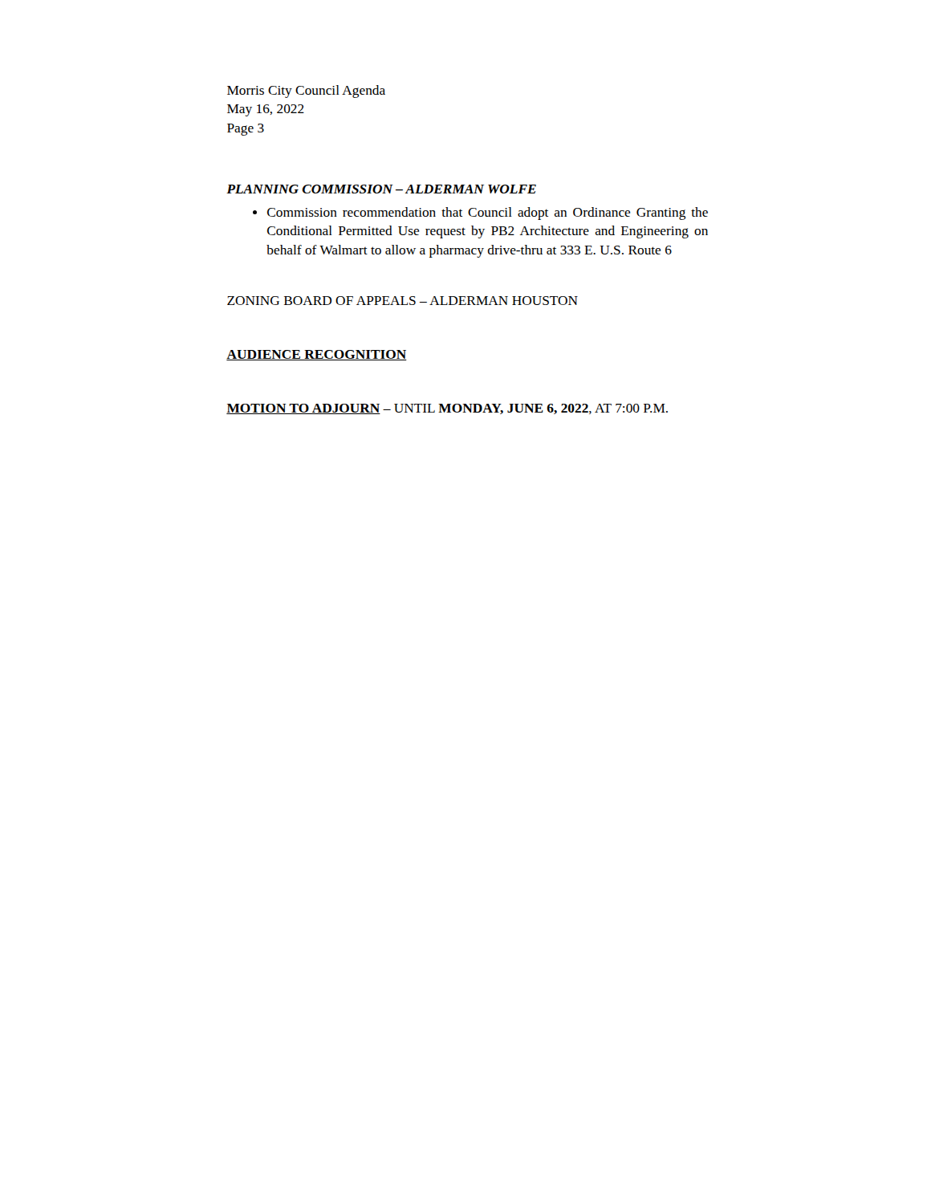Morris City Council Agenda
May 16, 2022
Page 3
PLANNING COMMISSION – ALDERMAN WOLFE
Commission recommendation that Council adopt an Ordinance Granting the Conditional Permitted Use request by PB2 Architecture and Engineering on behalf of Walmart to allow a pharmacy drive-thru at 333 E. U.S. Route 6
ZONING BOARD OF APPEALS – ALDERMAN HOUSTON
AUDIENCE RECOGNITION
MOTION TO ADJOURN – UNTIL MONDAY, JUNE 6, 2022, AT 7:00 P.M.